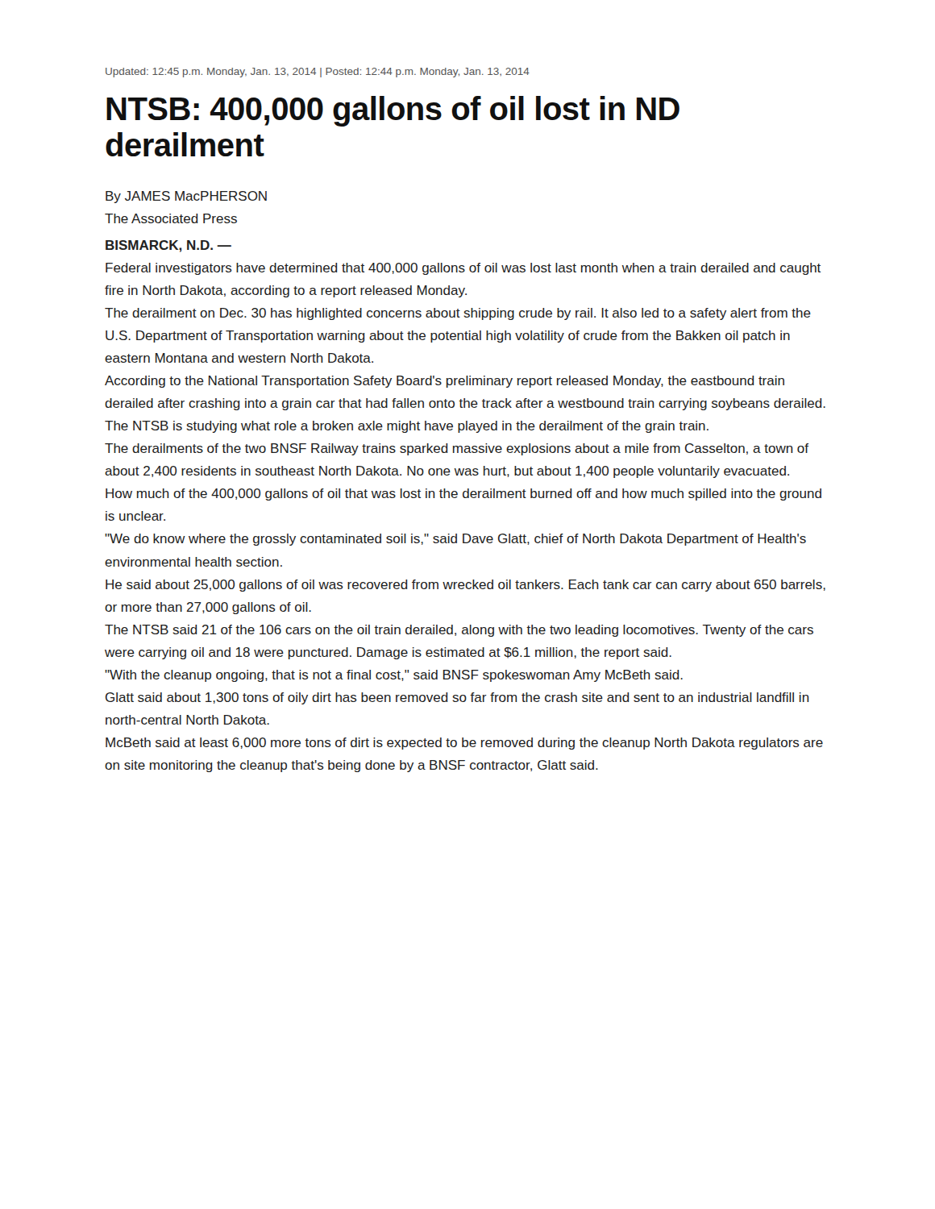Updated: 12:45 p.m. Monday, Jan. 13, 2014 | Posted: 12:44 p.m. Monday, Jan. 13, 2014
NTSB: 400,000 gallons of oil lost in ND derailment
By JAMES MacPHERSON
The Associated Press
BISMARCK, N.D. —
Federal investigators have determined that 400,000 gallons of oil was lost last month when a train derailed and caught fire in North Dakota, according to a report released Monday.
The derailment on Dec. 30 has highlighted concerns about shipping crude by rail. It also led to a safety alert from the U.S. Department of Transportation warning about the potential high volatility of crude from the Bakken oil patch in eastern Montana and western North Dakota.
According to the National Transportation Safety Board's preliminary report released Monday, the eastbound train derailed after crashing into a grain car that had fallen onto the track after a westbound train carrying soybeans derailed. The NTSB is studying what role a broken axle might have played in the derailment of the grain train.
The derailments of the two BNSF Railway trains sparked massive explosions about a mile from Casselton, a town of about 2,400 residents in southeast North Dakota. No one was hurt, but about 1,400 people voluntarily evacuated.
How much of the 400,000 gallons of oil that was lost in the derailment burned off and how much spilled into the ground is unclear.
"We do know where the grossly contaminated soil is," said Dave Glatt, chief of North Dakota Department of Health's environmental health section.
He said about 25,000 gallons of oil was recovered from wrecked oil tankers. Each tank car can carry about 650 barrels, or more than 27,000 gallons of oil.
The NTSB said 21 of the 106 cars on the oil train derailed, along with the two leading locomotives. Twenty of the cars were carrying oil and 18 were punctured. Damage is estimated at $6.1 million, the report said.
"With the cleanup ongoing, that is not a final cost," said BNSF spokeswoman Amy McBeth said.
Glatt said about 1,300 tons of oily dirt has been removed so far from the crash site and sent to an industrial landfill in north-central North Dakota.
McBeth said at least 6,000 more tons of dirt is expected to be removed during the cleanup North Dakota regulators are on site monitoring the cleanup that's being done by a BNSF contractor, Glatt said.